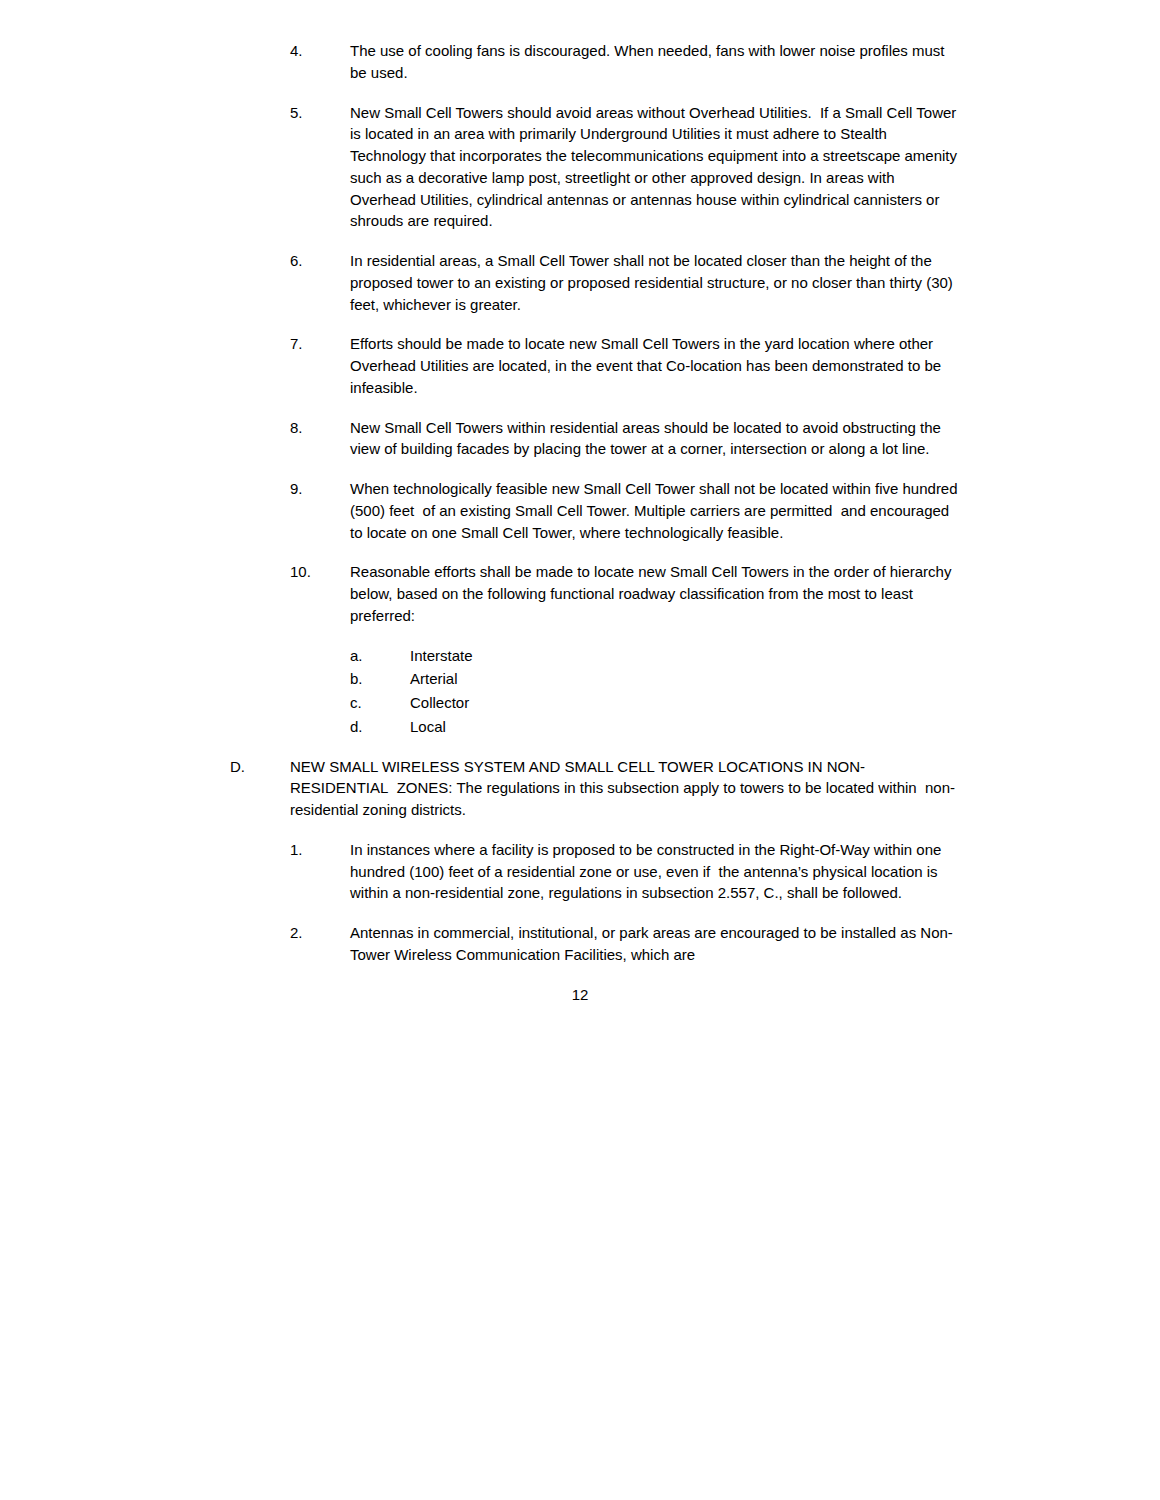4.
The use of cooling fans is discouraged. When needed, fans with lower noise profiles must be used.
5.
New Small Cell Towers should avoid areas without Overhead Utilities. If a Small Cell Tower is located in an area with primarily Underground Utilities it must adhere to Stealth Technology that incorporates the telecommunications equipment into a streetscape amenity such as a decorative lamp post, streetlight or other approved design. In areas with Overhead Utilities, cylindrical antennas or antennas house within cylindrical cannisters or shrouds are required.
6.
In residential areas, a Small Cell Tower shall not be located closer than the height of the proposed tower to an existing or proposed residential structure, or no closer than thirty (30) feet, whichever is greater.
7.
Efforts should be made to locate new Small Cell Towers in the yard location where other Overhead Utilities are located, in the event that Co-location has been demonstrated to be infeasible.
8.
New Small Cell Towers within residential areas should be located to avoid obstructing the view of building facades by placing the tower at a corner, intersection or along a lot line.
9.
When technologically feasible new Small Cell Tower shall not be located within five hundred (500) feet of an existing Small Cell Tower. Multiple carriers are permitted and encouraged to locate on one Small Cell Tower, where technologically feasible.
10.
Reasonable efforts shall be made to locate new Small Cell Towers in the order of hierarchy below, based on the following functional roadway classification from the most to least preferred:
a.
Interstate
b.
Arterial
c.
Collector
d.
Local
D.
NEW SMALL WIRELESS SYSTEM AND SMALL CELL TOWER LOCATIONS IN NON-RESIDENTIAL ZONES: The regulations in this subsection apply to towers to be located within non-residential zoning districts.
1.
In instances where a facility is proposed to be constructed in the Right-Of-Way within one hundred (100) feet of a residential zone or use, even if the antenna’s physical location is within a non-residential zone, regulations in subsection 2.557, C., shall be followed.
2.
Antennas in commercial, institutional, or park areas are encouraged to be installed as Non-Tower Wireless Communication Facilities, which are
12